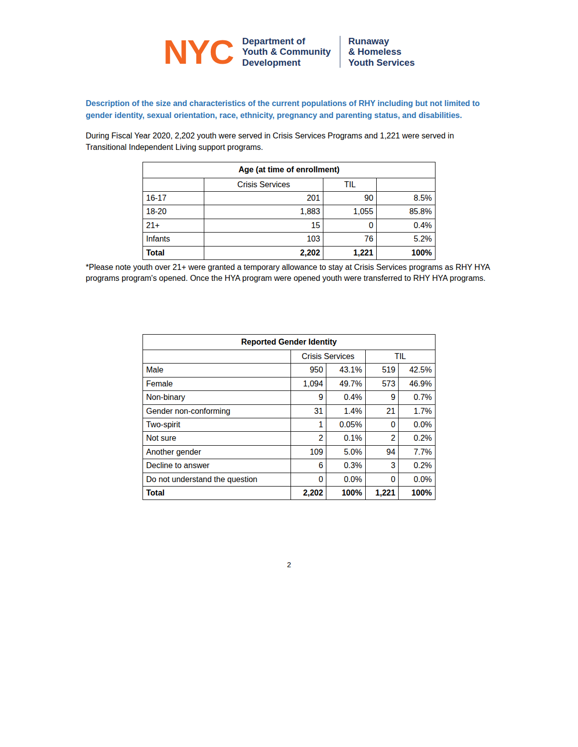NYC
Department of
Youth & Community
Development
Runaway
& Homeless
Youth Services
Description of the size and characteristics of the current populations of RHY including but not limited to gender identity, sexual orientation, race, ethnicity, pregnancy and parenting status, and disabilities.
During Fiscal Year 2020, 2,202 youth were served in Crisis Services Programs and 1,221 were served in Transitional Independent Living support programs.
Age (at time of enrollment)
| | Crisis Services | TIL | |
| --- | --- | --- | --- |
| 16-17 | 201 | 90 | 8.5% |
| 18-20 | 1,883 | 1,055 | 85.8% |
| 21+ | 15 | 0 | 0.4% |
| Infants | 103 | 76 | 5.2% |
| Total | 2,202 | 1,221 | 100% |
*Please note youth over 21+ were granted a temporary allowance to stay at Crisis Services programs as RHY HYA programs program's opened. Once the HYA program were opened youth were transferred to RHY HYA programs.
Reported Gender Identity
| | Crisis Services | TIL |
| --- | --- | --- |
| Male | 950 | 43.1% | 519 | 42.5% |
| Female | 1,094 | 49.7% | 573 | 46.9% |
| Non-binary | 9 | 0.4% | 9 | 0.7% |
| Gender non-conforming | 31 | 1.4% | 21 | 1.7% |
| Two-spirit | 1 | 0.05% | 0 | 0.0% |
| Not sure | 2 | 0.1% | 2 | 0.2% |
| Another gender | 109 | 5.0% | 94 | 7.7% |
| Decline to answer | 6 | 0.3% | 3 | 0.2% |
| Do not understand the question | 0 | 0.0% | 0 | 0.0% |
| Total | 2,202 | 100% | 1,221 | 100% |
2